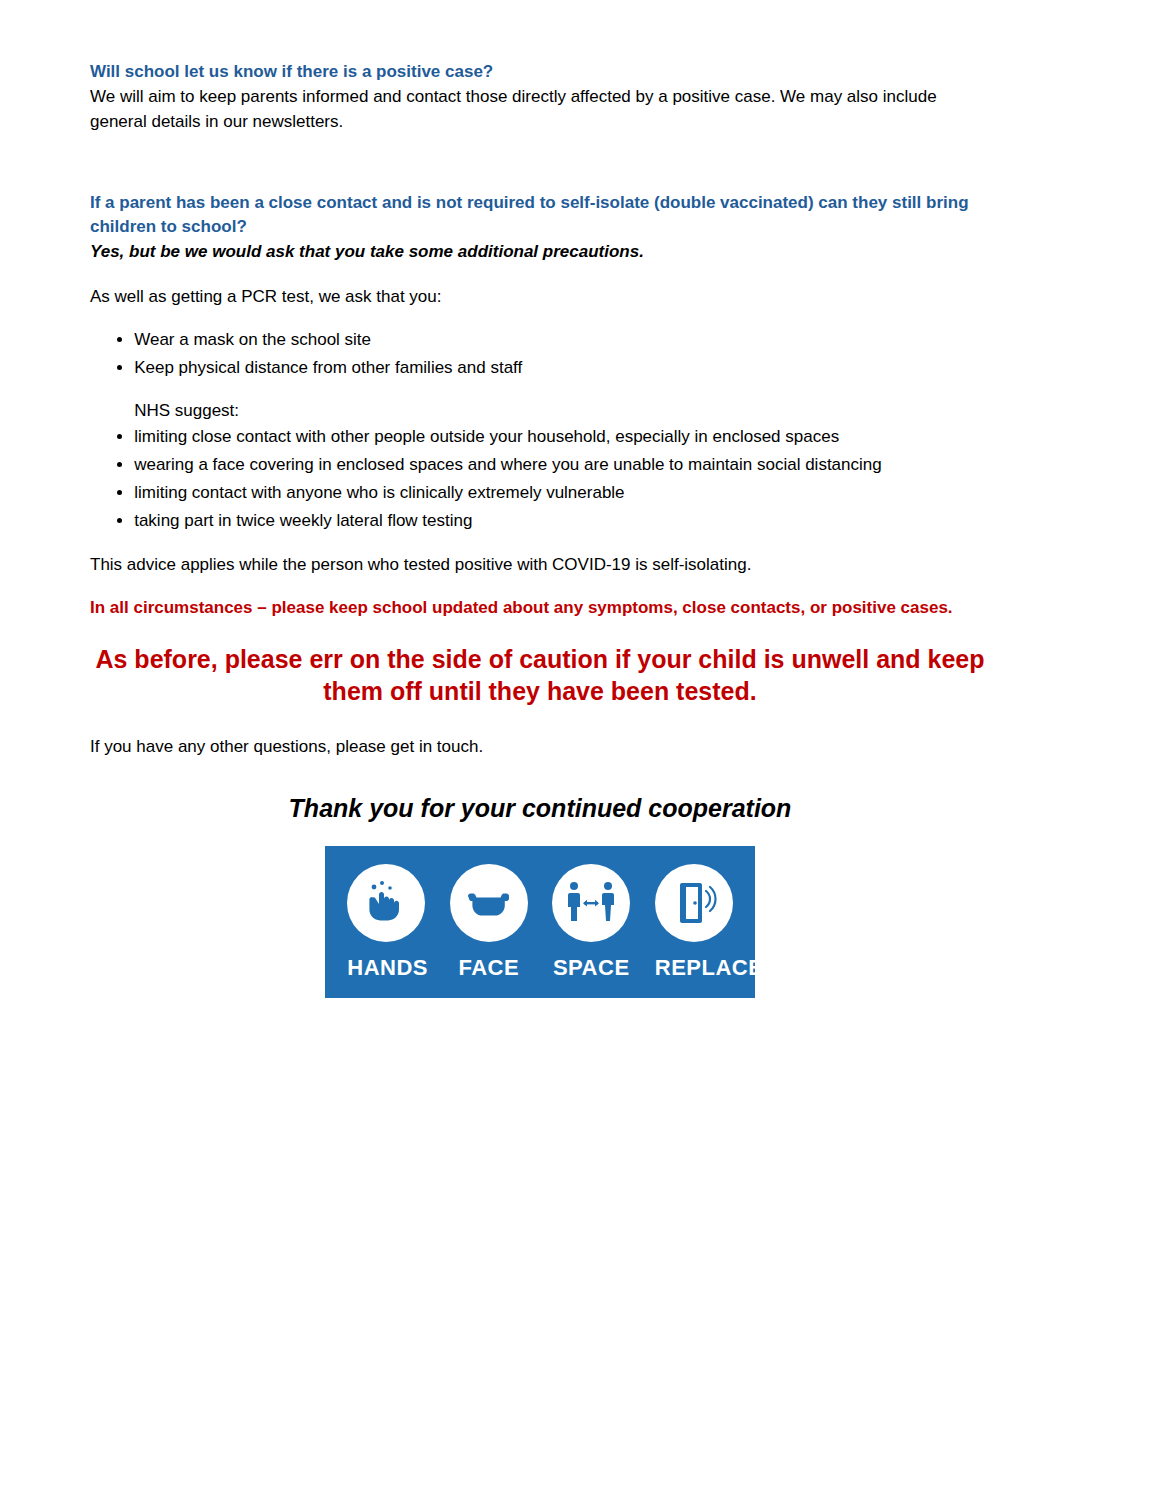Will school let us know if there is a positive case?
We will aim to keep parents informed and contact those directly affected by a positive case. We may also include general details in our newsletters.
If a parent has been a close contact and is not required to self-isolate (double vaccinated) can they still bring children to school?
Yes, but be we would ask that you take some additional precautions.
As well as getting a PCR test, we ask that you:
Wear a mask on the school site
Keep physical distance from other families and staff
NHS suggest:
limiting close contact with other people outside your household, especially in enclosed spaces
wearing a face covering in enclosed spaces and where you are unable to maintain social distancing
limiting contact with anyone who is clinically extremely vulnerable
taking part in twice weekly lateral flow testing
This advice applies while the person who tested positive with COVID-19 is self-isolating.
In all circumstances – please keep school updated about any symptoms, close contacts, or positive cases.
As before, please err on the side of caution if your child is unwell and keep them off until they have been tested.
If you have any other questions, please get in touch.
Thank you for your continued cooperation
HANDS FACE SPACE REPLACE